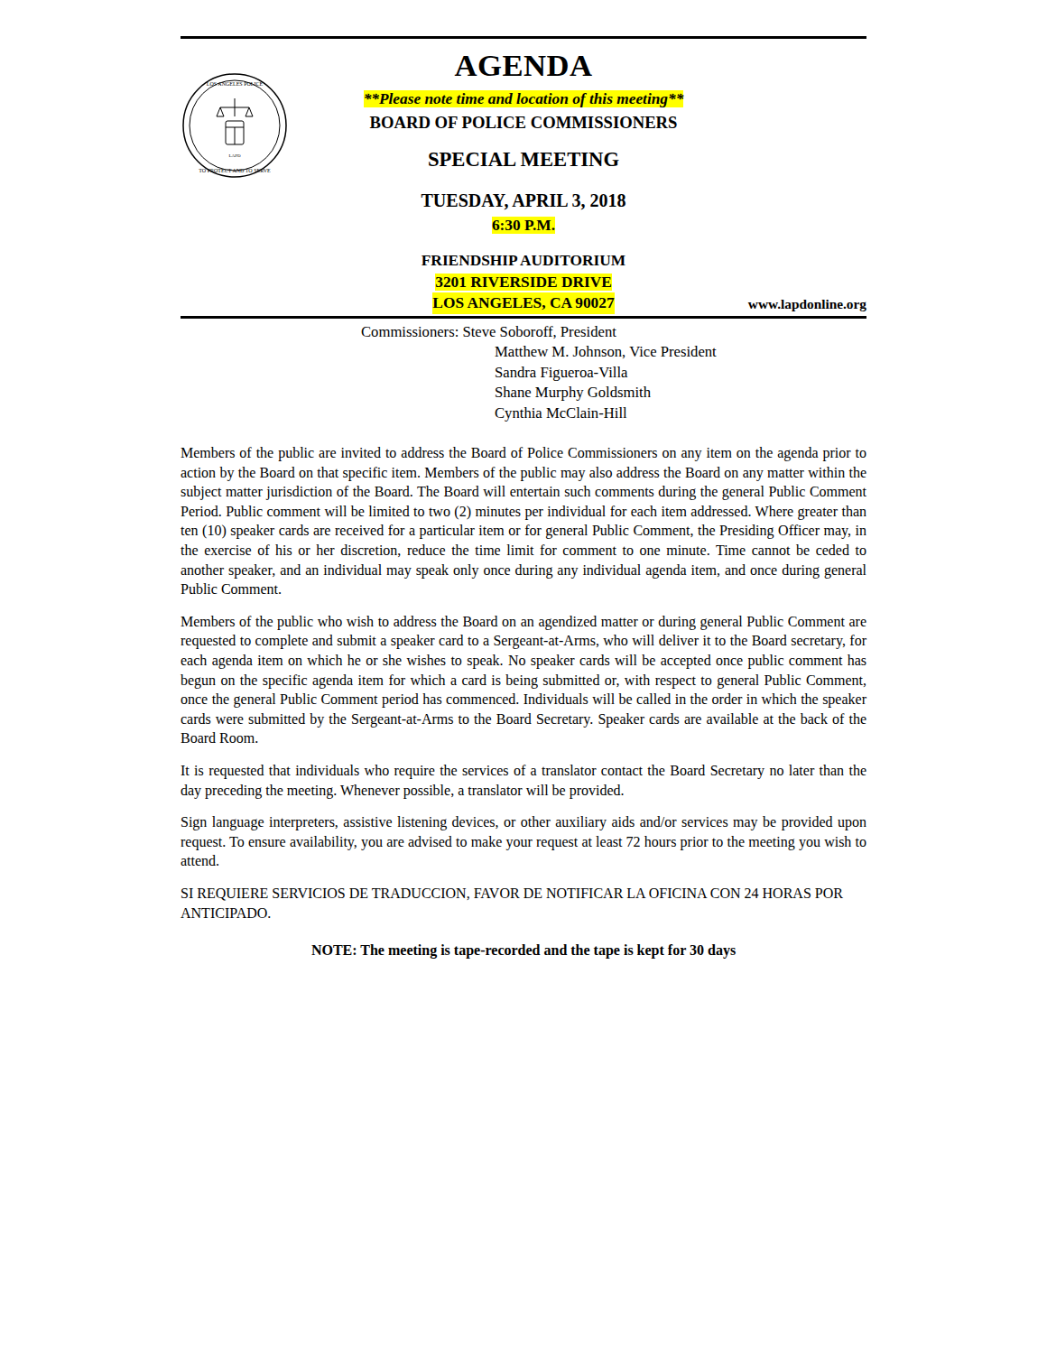LOS ANGELES POLICE TO PROTECT AND TO SERVE LAPD
AGENDA
**Please note time and location of this meeting**
BOARD OF POLICE COMMISSIONERS
SPECIAL MEETING
TUESDAY, APRIL 3, 2018
6:30 P.M.
FRIENDSHIP AUDITORIUM
3201 RIVERSIDE DRIVE
LOS ANGELES, CA 90027 www.lapdonline.org
Commissioners: Steve Soboroff, President
Matthew M. Johnson, Vice President
Sandra Figueroa-Villa
Shane Murphy Goldsmith
Cynthia McClain-Hill
Members of the public are invited to address the Board of Police Commissioners on any item on the agenda prior to action by the Board on that specific item. Members of the public may also address the Board on any matter within the subject matter jurisdiction of the Board. The Board will entertain such comments during the general Public Comment Period. Public comment will be limited to two (2) minutes per individual for each item addressed. Where greater than ten (10) speaker cards are received for a particular item or for general Public Comment, the Presiding Officer may, in the exercise of his or her discretion, reduce the time limit for comment to one minute. Time cannot be ceded to another speaker, and an individual may speak only once during any individual agenda item, and once during general Public Comment.
Members of the public who wish to address the Board on an agendized matter or during general Public Comment are requested to complete and submit a speaker card to a Sergeant-at-Arms, who will deliver it to the Board secretary, for each agenda item on which he or she wishes to speak. No speaker cards will be accepted once public comment has begun on the specific agenda item for which a card is being submitted or, with respect to general Public Comment, once the general Public Comment period has commenced. Individuals will be called in the order in which the speaker cards were submitted by the Sergeant-at-Arms to the Board Secretary. Speaker cards are available at the back of the Board Room.
It is requested that individuals who require the services of a translator contact the Board Secretary no later than the day preceding the meeting. Whenever possible, a translator will be provided.
Sign language interpreters, assistive listening devices, or other auxiliary aids and/or services may be provided upon request. To ensure availability, you are advised to make your request at least 72 hours prior to the meeting you wish to attend.
SI REQUIERE SERVICIOS DE TRADUCCION, FAVOR DE NOTIFICAR LA OFICINA CON 24 HORAS POR ANTICIPADO.
NOTE: The meeting is tape-recorded and the tape is kept for 30 days